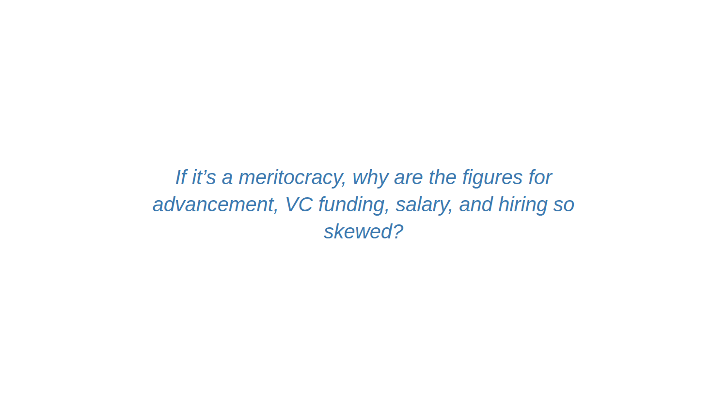If it’s a meritocracy, why are the figures for advancement, VC funding, salary, and hiring so skewed?